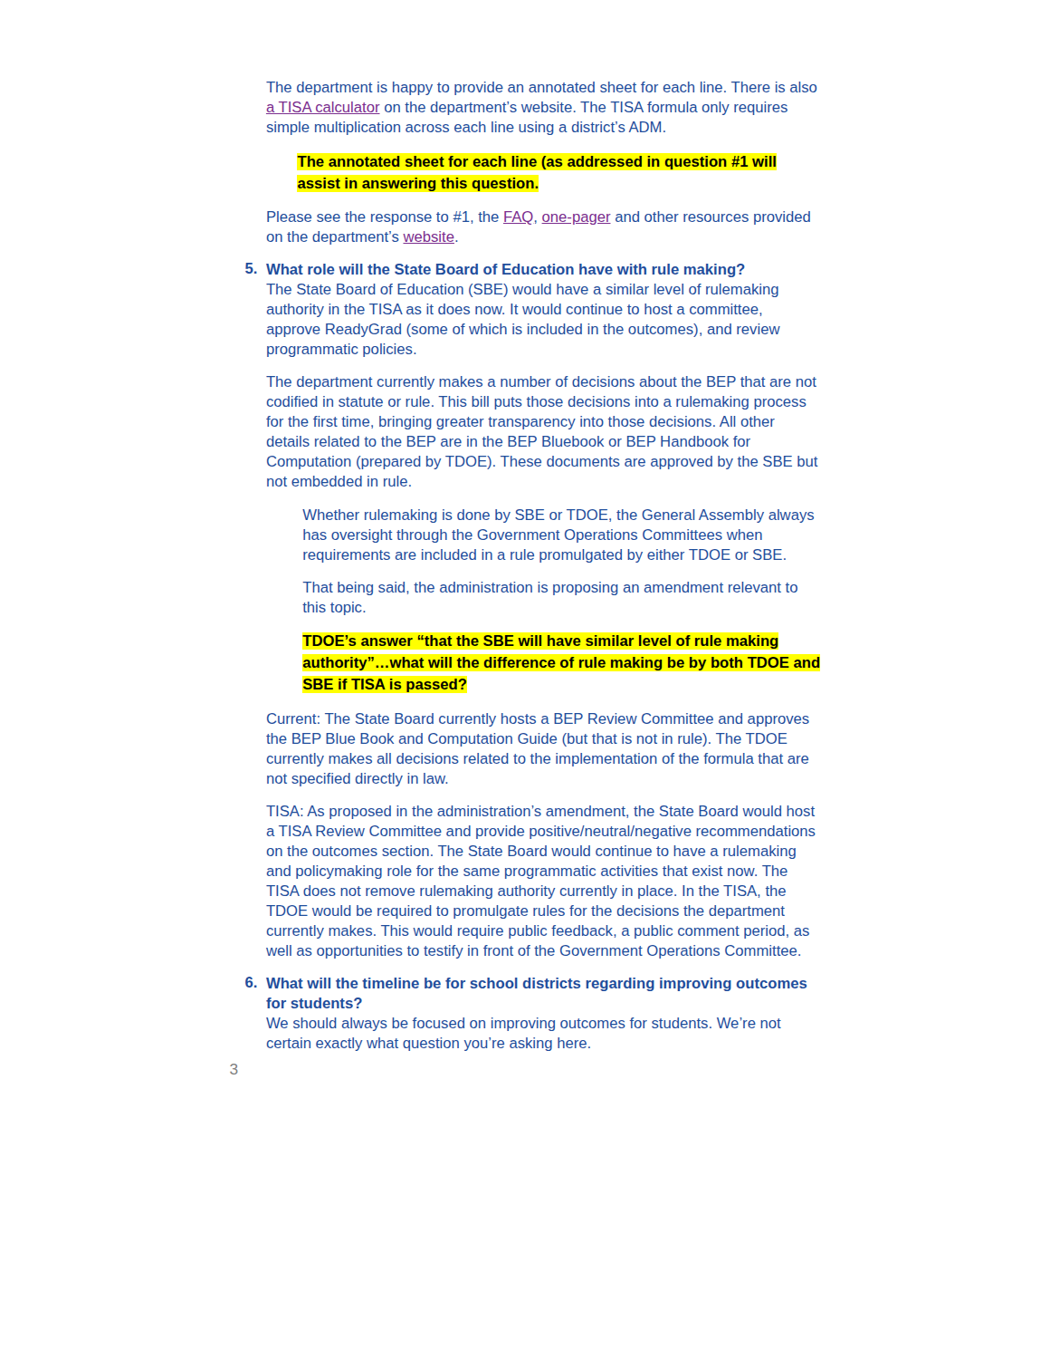The department is happy to provide an annotated sheet for each line. There is also a TISA calculator on the department’s website. The TISA formula only requires simple multiplication across each line using a district’s ADM.
The annotated sheet for each line (as addressed in question #1 will assist in answering this question.
Please see the response to #1, the FAQ, one-pager and other resources provided on the department’s website.
5. What role will the State Board of Education have with rule making?
The State Board of Education (SBE) would have a similar level of rulemaking authority in the TISA as it does now. It would continue to host a committee, approve ReadyGrad (some of which is included in the outcomes), and review programmatic policies.
The department currently makes a number of decisions about the BEP that are not codified in statute or rule. This bill puts those decisions into a rulemaking process for the first time, bringing greater transparency into those decisions. All other details related to the BEP are in the BEP Bluebook or BEP Handbook for Computation (prepared by TDOE). These documents are approved by the SBE but not embedded in rule.
Whether rulemaking is done by SBE or TDOE, the General Assembly always has oversight through the Government Operations Committees when requirements are included in a rule promulgated by either TDOE or SBE.
That being said, the administration is proposing an amendment relevant to this topic.
TDOE’s answer “that the SBE will have similar level of rule making authority”…what will the difference of rule making be by both TDOE and SBE if TISA is passed?
Current: The State Board currently hosts a BEP Review Committee and approves the BEP Blue Book and Computation Guide (but that is not in rule). The TDOE currently makes all decisions related to the implementation of the formula that are not specified directly in law.
TISA: As proposed in the administration’s amendment, the State Board would host a TISA Review Committee and provide positive/neutral/negative recommendations on the outcomes section. The State Board would continue to have a rulemaking and policymaking role for the same programmatic activities that exist now. The TISA does not remove rulemaking authority currently in place. In the TISA, the TDOE would be required to promulgate rules for the decisions the department currently makes. This would require public feedback, a public comment period, as well as opportunities to testify in front of the Government Operations Committee.
6. What will the timeline be for school districts regarding improving outcomes for students?
We should always be focused on improving outcomes for students. We’re not certain exactly what question you’re asking here.
3